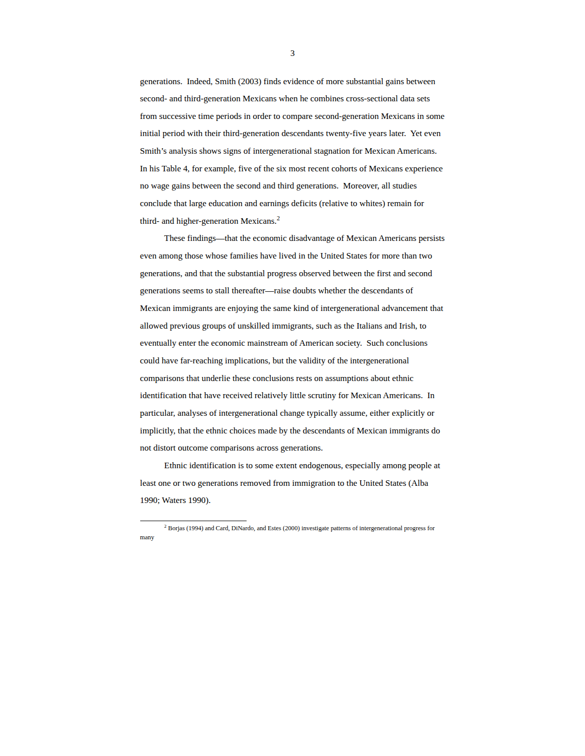3
generations. Indeed, Smith (2003) finds evidence of more substantial gains between second- and third-generation Mexicans when he combines cross-sectional data sets from successive time periods in order to compare second-generation Mexicans in some initial period with their third-generation descendants twenty-five years later. Yet even Smith’s analysis shows signs of intergenerational stagnation for Mexican Americans. In his Table 4, for example, five of the six most recent cohorts of Mexicans experience no wage gains between the second and third generations. Moreover, all studies conclude that large education and earnings deficits (relative to whites) remain for third- and higher-generation Mexicans.2
These findings—that the economic disadvantage of Mexican Americans persists even among those whose families have lived in the United States for more than two generations, and that the substantial progress observed between the first and second generations seems to stall thereafter—raise doubts whether the descendants of Mexican immigrants are enjoying the same kind of intergenerational advancement that allowed previous groups of unskilled immigrants, such as the Italians and Irish, to eventually enter the economic mainstream of American society. Such conclusions could have far-reaching implications, but the validity of the intergenerational comparisons that underlie these conclusions rests on assumptions about ethnic identification that have received relatively little scrutiny for Mexican Americans. In particular, analyses of intergenerational change typically assume, either explicitly or implicitly, that the ethnic choices made by the descendants of Mexican immigrants do not distort outcome comparisons across generations.
Ethnic identification is to some extent endogenous, especially among people at least one or two generations removed from immigration to the United States (Alba 1990; Waters 1990).
2 Borjas (1994) and Card, DiNardo, and Estes (2000) investigate patterns of intergenerational progress for many